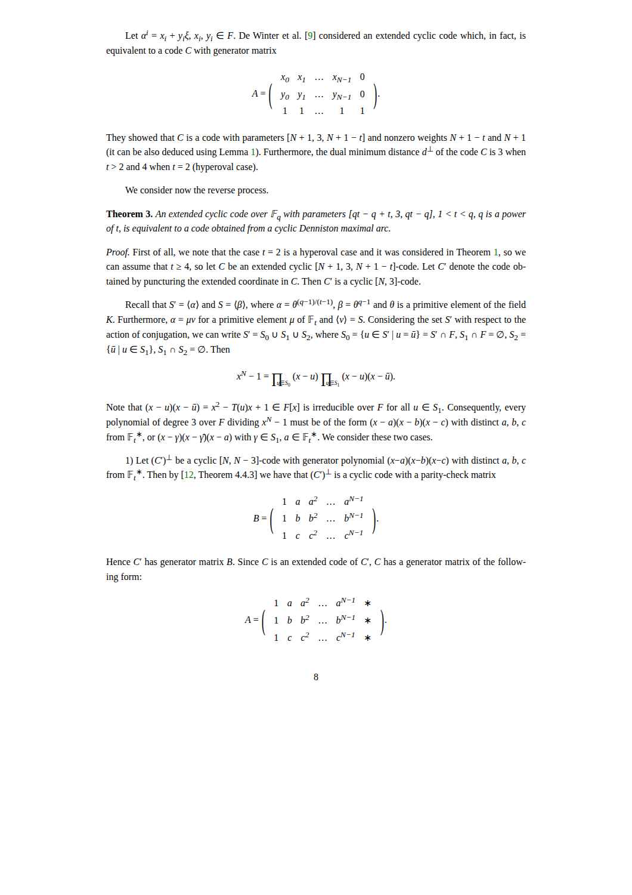Let αi = xi + yiξ, xi, yi ∈ F. De Winter et al. [9] considered an extended cyclic code which, in fact, is equivalent to a code C with generator matrix
A = (
| x 0 | x 1 | … | x N−1 | 0 |
| y 0 | y 1 | … | y N−1 | 0 |
| 1 | 1 | … | 1 | 1 |
).
They showed that C is a code with parameters [N + 1, 3, N + 1 − t] and nonzero weights N + 1 − t and N + 1 (it can be also deduced using Lemma 1). Furthermore, the dual minimum distance d⊥ of the code C is 3 when t > 2 and 4 when t = 2 (hyperoval case).
We consider now the reverse process.
Theorem 3. An extended cyclic code over 𝔽q with parameters [qt − q + t, 3, qt − q], 1 < t < q, q is a power of t, is equivalent to a code obtained from a cyclic Denniston maximal arc.
Proof. First of all, we note that the case t = 2 is a hyperoval case and it was considered in Theorem 1, so we can assume that t ≥ 4, so let C be an extended cyclic [N + 1, 3, N + 1 − t]-code. Let C′ denote the code obtained by puncturing the extended coordinate in C. Then C′ is a cyclic [N, 3]-code.
Recall that S′ = ⟨α⟩ and S = ⟨β⟩, where α = θ(q−1)/(t−1), β = θq−1 and θ is a primitive element of the field K. Furthermore, α = μv for a primitive element μ of 𝔽t and ⟨v⟩ = S. Considering the set S′ with respect to the action of conjugation, we can write S′ = S0 ∪ S1 ∪ S2, where S0 = {u ∈ S′ | u = ū} = S′ ∩ F, S1 ∩ F = ∅, S2 = {ū | u ∈ S1}, S1 ∩ S2 = ∅. Then
xN − 1 = ∏u∈S0 (x − u) ∏u∈S1 (x − u)(x − ū).
Note that (x − u)(x − ū) = x2 − T(u)x + 1 ∈ F[x] is irreducible over F for all u ∈ S1. Consequently, every polynomial of degree 3 over F dividing xN − 1 must be of the form (x − a)(x − b)(x − c) with distinct a, b, c from 𝔽t∗, or (x − γ)(x − γ̄)(x − a) with γ ∈ S1, a ∈ 𝔽t∗. We consider these two cases.
1) Let (C′)⊥ be a cyclic [N, N − 3]-code with generator polynomial (x−a)(x−b)(x−c) with distinct a, b, c from 𝔽t∗. Then by [12, Theorem 4.4.3] we have that (C′)⊥ is a cyclic code with a parity-check matrix
B = (
| 1 | a | a 2 | … | a N−1 |
| 1 | b | b 2 | … | b N−1 |
| 1 | c | c 2 | … | c N−1 |
).
Hence C′ has generator matrix B. Since C is an extended code of C′, C has a generator matrix of the following form:
A = (
| 1 | a | a 2 | … | a N−1 | ∗ |
| 1 | b | b 2 | … | b N−1 | ∗ |
| 1 | c | c 2 | … | c N−1 | ∗ |
).
8